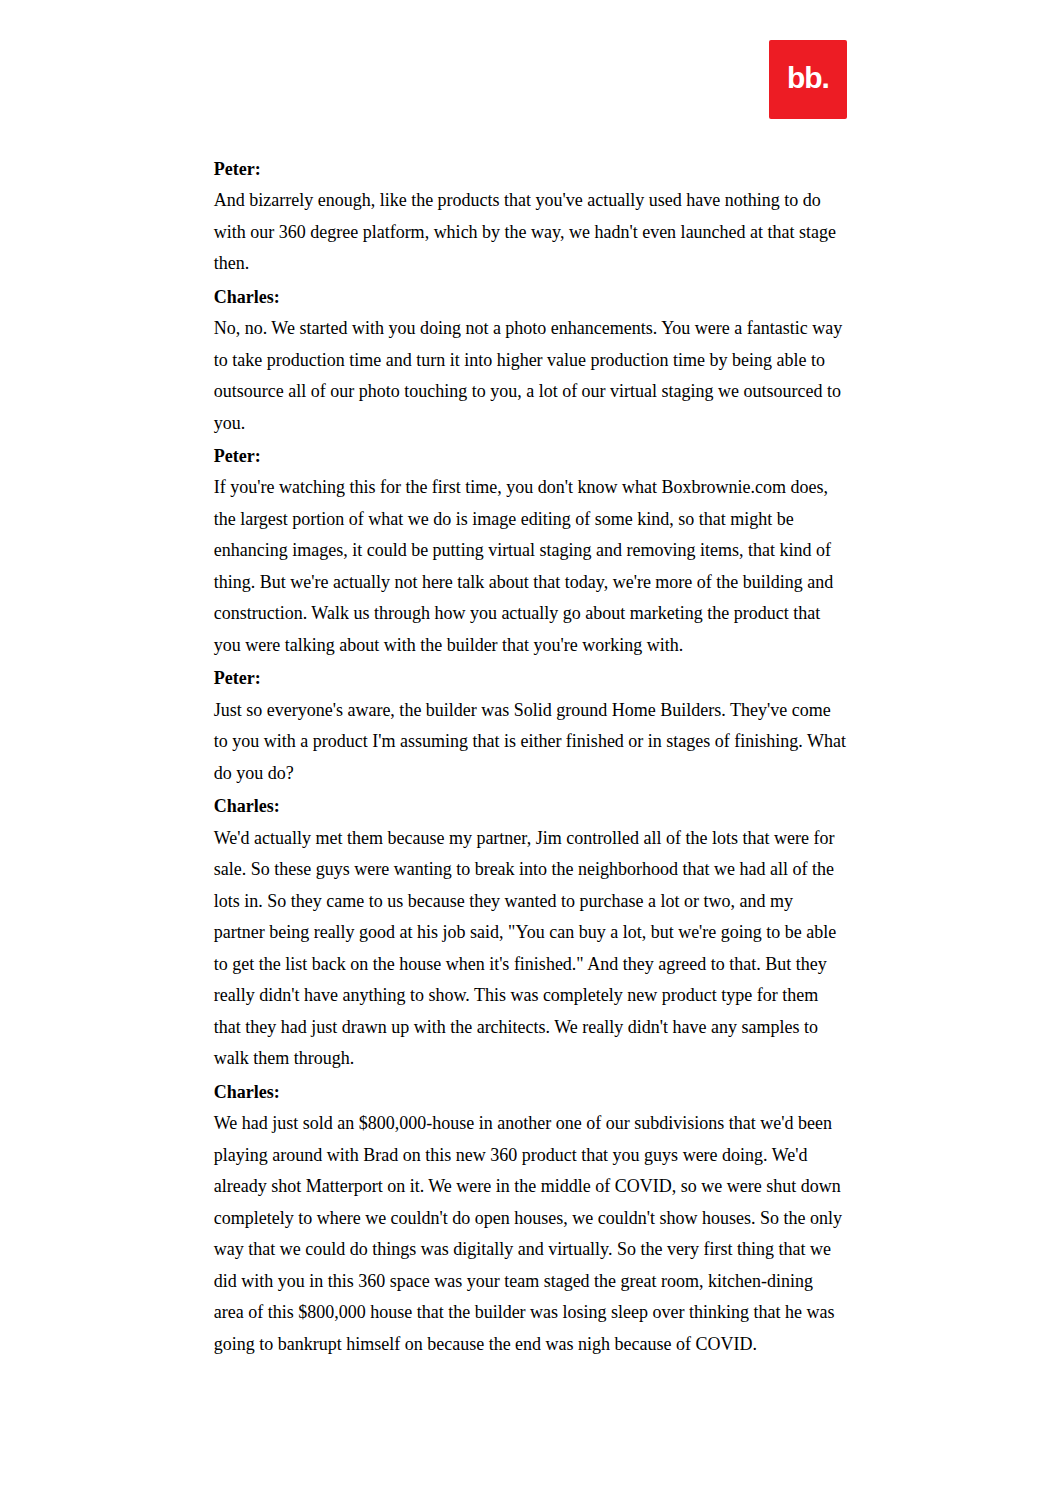bb.
Peter:
And bizarrely enough, like the products that you've actually used have nothing to do with our 360 degree platform, which by the way, we hadn't even launched at that stage then.
Charles:
No, no. We started with you doing not a photo enhancements. You were a fantastic way to take production time and turn it into higher value production time by being able to outsource all of our photo touching to you, a lot of our virtual staging we outsourced to you.
Peter:
If you're watching this for the first time, you don't know what Boxbrownie.com does, the largest portion of what we do is image editing of some kind, so that might be enhancing images, it could be putting virtual staging and removing items, that kind of thing. But we're actually not here talk about that today, we're more of the building and construction. Walk us through how you actually go about marketing the product that you were talking about with the builder that you're working with.
Peter:
Just so everyone's aware, the builder was Solid ground Home Builders. They've come to you with a product I'm assuming that is either finished or in stages of finishing. What do you do?
Charles:
We'd actually met them because my partner, Jim controlled all of the lots that were for sale. So these guys were wanting to break into the neighborhood that we had all of the lots in. So they came to us because they wanted to purchase a lot or two, and my partner being really good at his job said, "You can buy a lot, but we're going to be able to get the list back on the house when it's finished." And they agreed to that. But they really didn't have anything to show. This was completely new product type for them that they had just drawn up with the architects. We really didn't have any samples to walk them through.
Charles:
We had just sold an $800,000-house in another one of our subdivisions that we'd been playing around with Brad on this new 360 product that you guys were doing. We'd already shot Matterport on it. We were in the middle of COVID, so we were shut down completely to where we couldn't do open houses, we couldn't show houses. So the only way that we could do things was digitally and virtually. So the very first thing that we did with you in this 360 space was your team staged the great room, kitchen-dining area of this $800,000 house that the builder was losing sleep over thinking that he was going to bankrupt himself on because the end was nigh because of COVID.